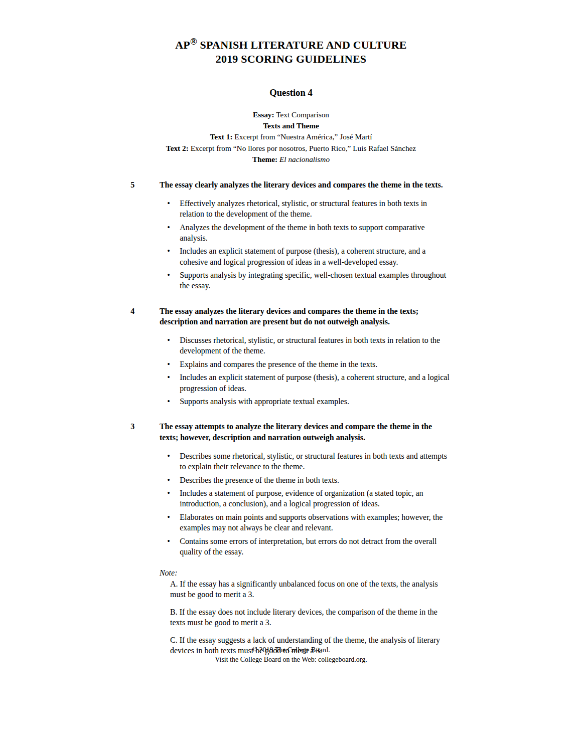AP® SPANISH LITERATURE AND CULTURE
2019 SCORING GUIDELINES
Question 4
Essay: Text Comparison
Texts and Theme
Text 1: Excerpt from “Nuestra América,” José Martí
Text 2: Excerpt from “No llores por nosotros, Puerto Rico,” Luis Rafael Sánchez
Theme: El nacionalismo
5
The essay clearly analyzes the literary devices and compares the theme in the texts.
Effectively analyzes rhetorical, stylistic, or structural features in both texts in relation to the development of the theme.
Analyzes the development of the theme in both texts to support comparative analysis.
Includes an explicit statement of purpose (thesis), a coherent structure, and a cohesive and logical progression of ideas in a well-developed essay.
Supports analysis by integrating specific, well-chosen textual examples throughout the essay.
4
The essay analyzes the literary devices and compares the theme in the texts; description and narration are present but do not outweigh analysis.
Discusses rhetorical, stylistic, or structural features in both texts in relation to the development of the theme.
Explains and compares the presence of the theme in the texts.
Includes an explicit statement of purpose (thesis), a coherent structure, and a logical progression of ideas.
Supports analysis with appropriate textual examples.
3
The essay attempts to analyze the literary devices and compare the theme in the texts; however, description and narration outweigh analysis.
Describes some rhetorical, stylistic, or structural features in both texts and attempts to explain their relevance to the theme.
Describes the presence of the theme in both texts.
Includes a statement of purpose, evidence of organization (a stated topic, an introduction, a conclusion), and a logical progression of ideas.
Elaborates on main points and supports observations with examples; however, the examples may not always be clear and relevant.
Contains some errors of interpretation, but errors do not detract from the overall quality of the essay.
Note:
A. If the essay has a significantly unbalanced focus on one of the texts, the analysis must be good to merit a 3.
B. If the essay does not include literary devices, the comparison of the theme in the texts must be good to merit a 3.
C. If the essay suggests a lack of understanding of the theme, the analysis of literary devices in both texts must be good to merit a 3.
© 2019 The College Board.
Visit the College Board on the Web: collegeboard.org.